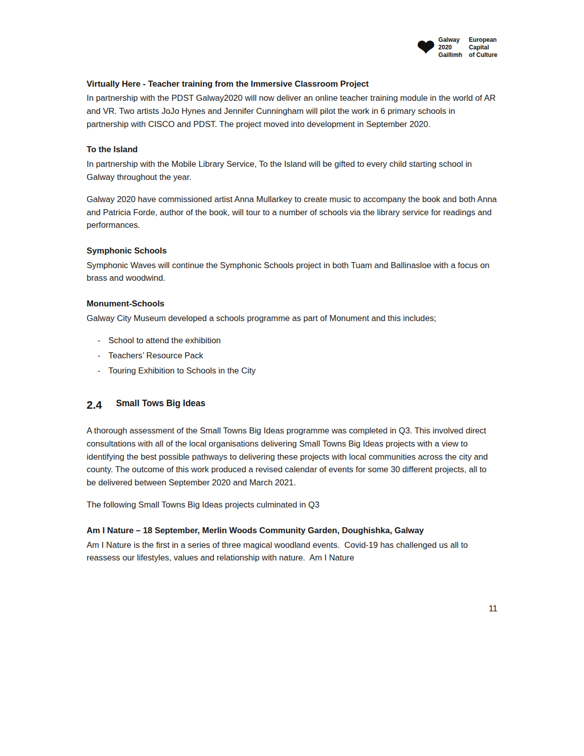❤
Galway 2020 Gaillimh
European Capital of Culture
Virtually Here - Teacher training from the Immersive Classroom Project
In partnership with the PDST Galway2020 will now deliver an online teacher training module in the world of AR and VR. Two artists JoJo Hynes and Jennifer Cunningham will pilot the work in 6 primary schools in partnership with CISCO and PDST. The project moved into development in September 2020.
To the Island
In partnership with the Mobile Library Service, To the Island will be gifted to every child starting school in Galway throughout the year.
Galway 2020 have commissioned artist Anna Mullarkey to create music to accompany the book and both Anna and Patricia Forde, author of the book, will tour to a number of schools via the library service for readings and performances.
Symphonic Schools
Symphonic Waves will continue the Symphonic Schools project in both Tuam and Ballinasloe with a focus on brass and woodwind.
Monument-Schools
Galway City Museum developed a schools programme as part of Monument and this includes;
School to attend the exhibition
Teachers’ Resource Pack
Touring Exhibition to Schools in the City
2.4 Small Tows Big Ideas
A thorough assessment of the Small Towns Big Ideas programme was completed in Q3. This involved direct consultations with all of the local organisations delivering Small Towns Big Ideas projects with a view to identifying the best possible pathways to delivering these projects with local communities across the city and county. The outcome of this work produced a revised calendar of events for some 30 different projects, all to be delivered between September 2020 and March 2021.
The following Small Towns Big Ideas projects culminated in Q3
Am I Nature – 18 September, Merlin Woods Community Garden, Doughishka, Galway
Am I Nature is the first in a series of three magical woodland events. Covid-19 has challenged us all to reassess our lifestyles, values and relationship with nature. Am I Nature
11